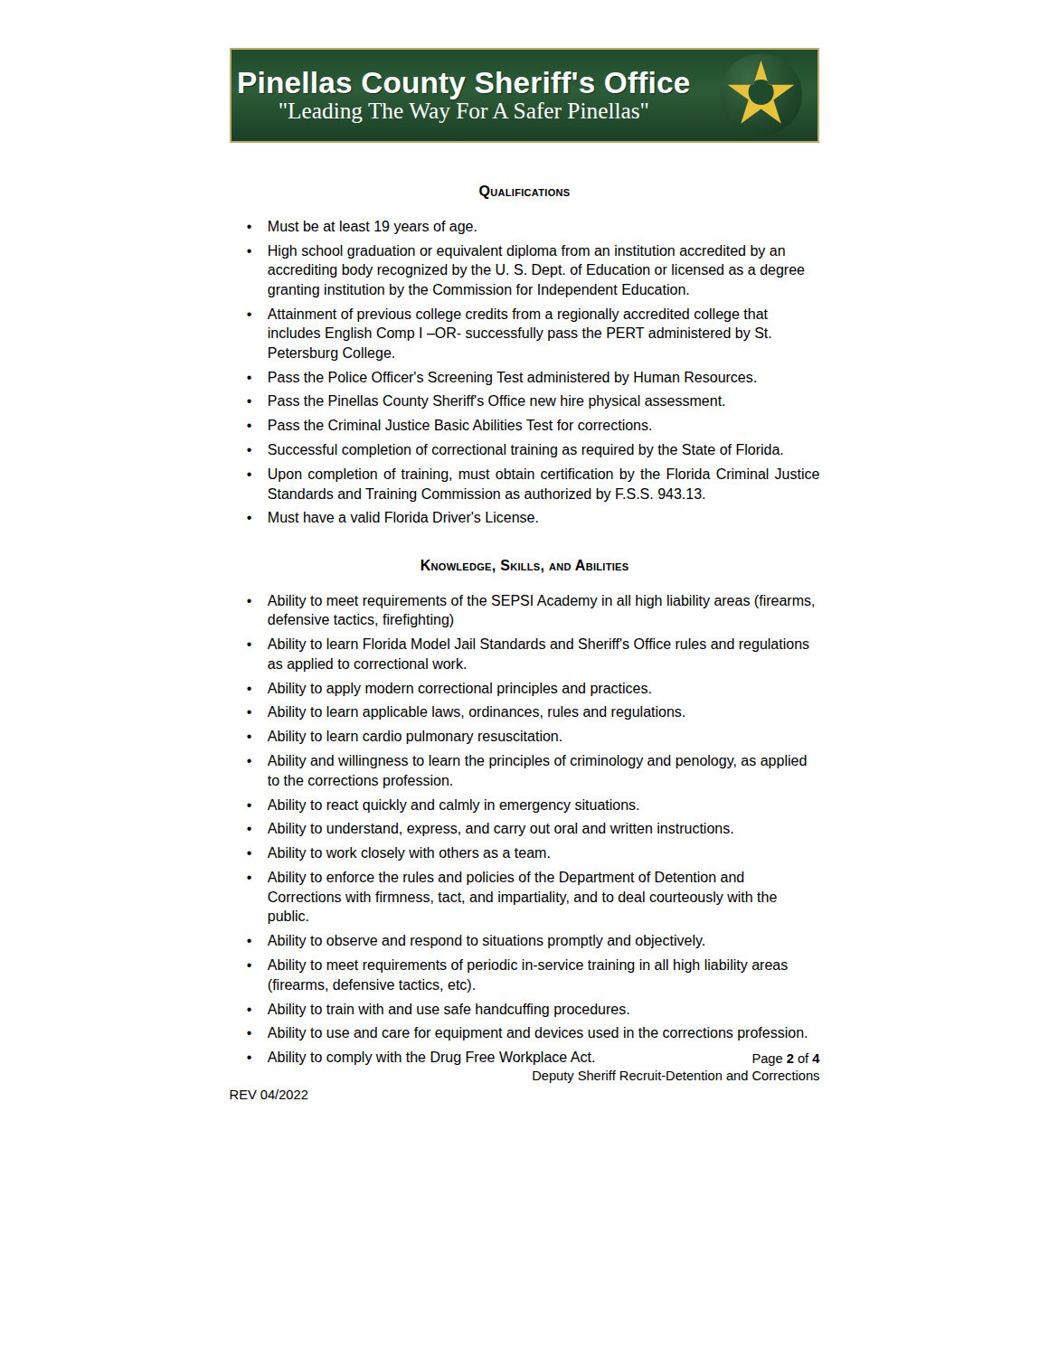Pinellas County Sheriff's Office
"Leading The Way For A Safer Pinellas"
Qualifications
Must be at least 19 years of age.
High school graduation or equivalent diploma from an institution accredited by an accrediting body recognized by the U. S. Dept. of Education or licensed as a degree granting institution by the Commission for Independent Education.
Attainment of previous college credits from a regionally accredited college that includes English Comp I –OR- successfully pass the PERT administered by St. Petersburg College.
Pass the Police Officer's Screening Test administered by Human Resources.
Pass the Pinellas County Sheriff's Office new hire physical assessment.
Pass the Criminal Justice Basic Abilities Test for corrections.
Successful completion of correctional training as required by the State of Florida.
Upon completion of training, must obtain certification by the Florida Criminal Justice Standards and Training Commission as authorized by F.S.S. 943.13.
Must have a valid Florida Driver's License.
Knowledge, Skills, and Abilities
Ability to meet requirements of the SEPSI Academy in all high liability areas (firearms, defensive tactics, firefighting)
Ability to learn Florida Model Jail Standards and Sheriff's Office rules and regulations as applied to correctional work.
Ability to apply modern correctional principles and practices.
Ability to learn applicable laws, ordinances, rules and regulations.
Ability to learn cardio pulmonary resuscitation.
Ability and willingness to learn the principles of criminology and penology, as applied to the corrections profession.
Ability to react quickly and calmly in emergency situations.
Ability to understand, express, and carry out oral and written instructions.
Ability to work closely with others as a team.
Ability to enforce the rules and policies of the Department of Detention and Corrections with firmness, tact, and impartiality, and to deal courteously with the public.
Ability to observe and respond to situations promptly and objectively.
Ability to meet requirements of periodic in-service training in all high liability areas (firearms, defensive tactics, etc).
Ability to train with and use safe handcuffing procedures.
Ability to use and care for equipment and devices used in the corrections profession.
Ability to comply with the Drug Free Workplace Act.
Page 2 of 4
Deputy Sheriff Recruit-Detention and Corrections
REV 04/2022